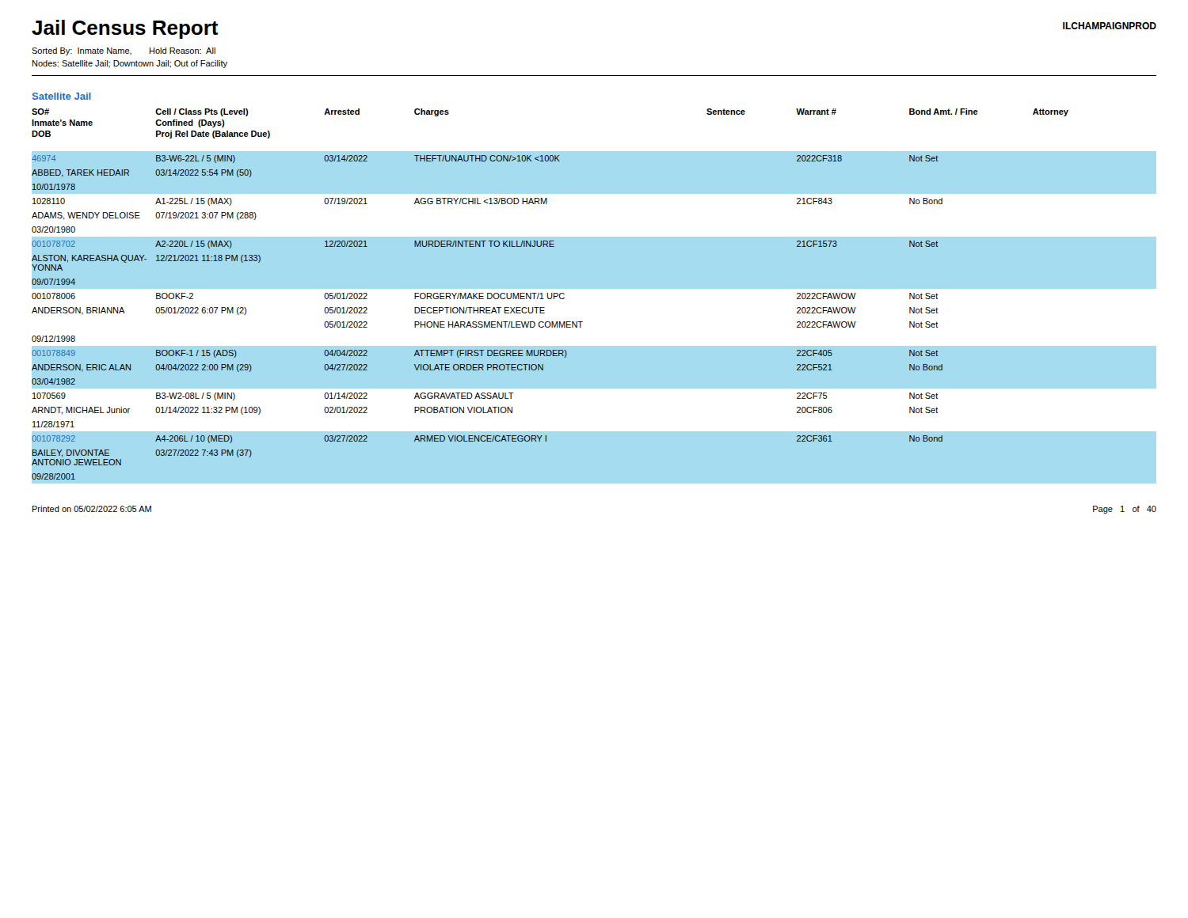ILCHAMPAIGNPROD
Jail Census Report
Sorted By: Inmate Name, Hold Reason: All
Nodes: Satellite Jail; Downtown Jail; Out of Facility
Satellite Jail
| SO# | Cell / Class Pts (Level) | Arrested | Charges | Sentence | Warrant # | Bond Amt. / Fine | Attorney |
| --- | --- | --- | --- | --- | --- | --- | --- |
| Inmate's Name | Confined (Days) | | | | | | |
| DOB | Proj Rel Date (Balance Due) | | | | | | |
| 46974 | B3-W6-22L / 5 (MIN) | 03/14/2022 | THEFT/UNAUTHD CON/>10K <100K | | 2022CF318 | Not Set | |
| ABBED, TAREK HEDAIR | 03/14/2022 5:54 PM (50) | | | | | | |
| 10/01/1978 | | | | | | | |
| 1028110 | A1-225L / 15 (MAX) | 07/19/2021 | AGG BTRY/CHIL <13/BOD HARM | | 21CF843 | No Bond | |
| ADAMS, WENDY DELOISE | 07/19/2021 3:07 PM (288) | | | | | | |
| 03/20/1980 | | | | | | | |
| 001078702 | A2-220L / 15 (MAX) | 12/20/2021 | MURDER/INTENT TO KILL/INJURE | | 21CF1573 | Not Set | |
| ALSTON, KAREASHA QUAY-YONNA | 12/21/2021 11:18 PM (133) | | | | | | |
| 09/07/1994 | | | | | | | |
| 001078006 | BOOKF-2 | 05/01/2022 | FORGERY/MAKE DOCUMENT/1 UPC | | 2022CFAWOW | Not Set | |
| ANDERSON, BRIANNA | 05/01/2022 6:07 PM (2) | 05/01/2022 | DECEPTION/THREAT EXECUTE | | 2022CFAWOW | Not Set | |
| | | 05/01/2022 | PHONE HARASSMENT/LEWD COMMENT | | 2022CFAWOW | Not Set | |
| 09/12/1998 | | | | | | | |
| 001078849 | BOOKF-1 / 15 (ADS) | 04/04/2022 | ATTEMPT (FIRST DEGREE MURDER) | | 22CF405 | Not Set | |
| ANDERSON, ERIC ALAN | 04/04/2022 2:00 PM (29) | 04/27/2022 | VIOLATE ORDER PROTECTION | | 22CF521 | No Bond | |
| 03/04/1982 | | | | | | | |
| 1070569 | B3-W2-08L / 5 (MIN) | 01/14/2022 | AGGRAVATED ASSAULT | | 22CF75 | Not Set | |
| ARNDT, MICHAEL Junior | 01/14/2022 11:32 PM (109) | 02/01/2022 | PROBATION VIOLATION | | 20CF806 | Not Set | |
| 11/28/1971 | | | | | | | |
| 001078292 | A4-206L / 10 (MED) | 03/27/2022 | ARMED VIOLENCE/CATEGORY I | | 22CF361 | No Bond | |
| BAILEY, DIVONTAE ANTONIO JEWELEON | 03/27/2022 7:43 PM (37) | | | | | | |
| 09/28/2001 | | | | | | | |
Printed on 05/02/2022 6:05 AM Page 1 of 40